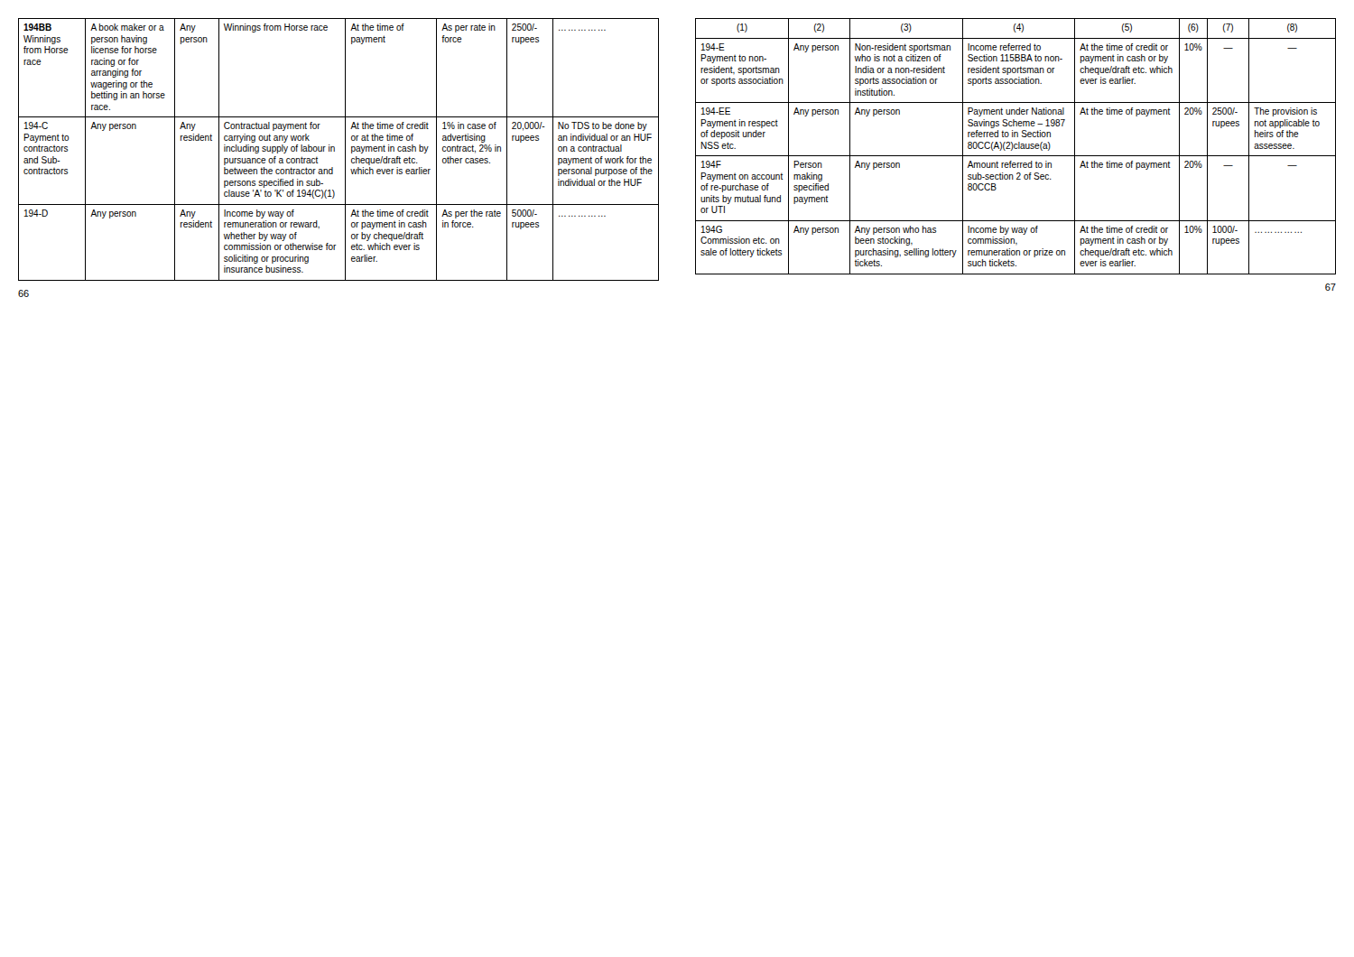| 194BB Winnings from Horse race | A book maker or a person having license for horse racing or for arranging for wagering or the betting in an horse race. | Any person | Winnings from Horse race | At the time of payment | As per rate in force | 2500/- rupees | …………… |
| 194-C Payment to contractors and Sub-contractors | Any person | Any resident | Contractual payment for carrying out any work including supply of labour in pursuance of a contract between the contractor and persons specified in sub-clause 'A' to 'K' of 194(C)(1) | At the time of credit or at the time of payment in cash by cheque/draft etc. which ever is earlier | 1% in case of advertising contract, 2% in other cases. | 20,000/- rupees | No TDS to be done by an individual or an HUF on a contractual payment of work for the personal purpose of the individual or the HUF |
| 194-D | Any person | Any resident | Income by way of remuneration or reward, whether by way of commission or otherwise for soliciting or procuring insurance business. | At the time of credit or payment in cash or by cheque/draft etc. which ever is earlier. | As per the rate in force. | 5000/- rupees | …………… |
66
| (1) | (2) | (3) | (4) | (5) | (6) | (7) | (8) |
| 194-E Payment to non-resident, sportsman or sports association | Any person | Non-resident sportsman who is not a citizen of India or a non-resident sports association or institution. | Income referred to Section 115BBA to non-resident sportsman or sports association. | At the time of credit or payment in cash or by cheque/draft etc. which ever is earlier. | 10% | — | — |
| 194-EE Payment in respect of deposit under NSS etc. | Any person | Any person | Payment under National Savings Scheme – 1987 referred to in Section 80CC(A)(2)clause(a) | At the time of payment | 20% | 2500/- rupees | The provision is not applicable to heirs of the assessee. |
| 194F Payment on account of re-purchase of units by mutual fund or UTI | Person making specified payment | Any person | Amount referred to in sub-section 2 of Sec. 80CCB | At the time of payment | 20% | — | — |
| 194G Commission etc. on sale of lottery tickets | Any person | Any person who has been stocking, purchasing, selling lottery tickets. | Income by way of commission, remuneration or prize on such tickets. | At the time of credit or payment in cash or by cheque/draft etc. which ever is earlier. | 10% | 1000/- rupees | …………… |
67